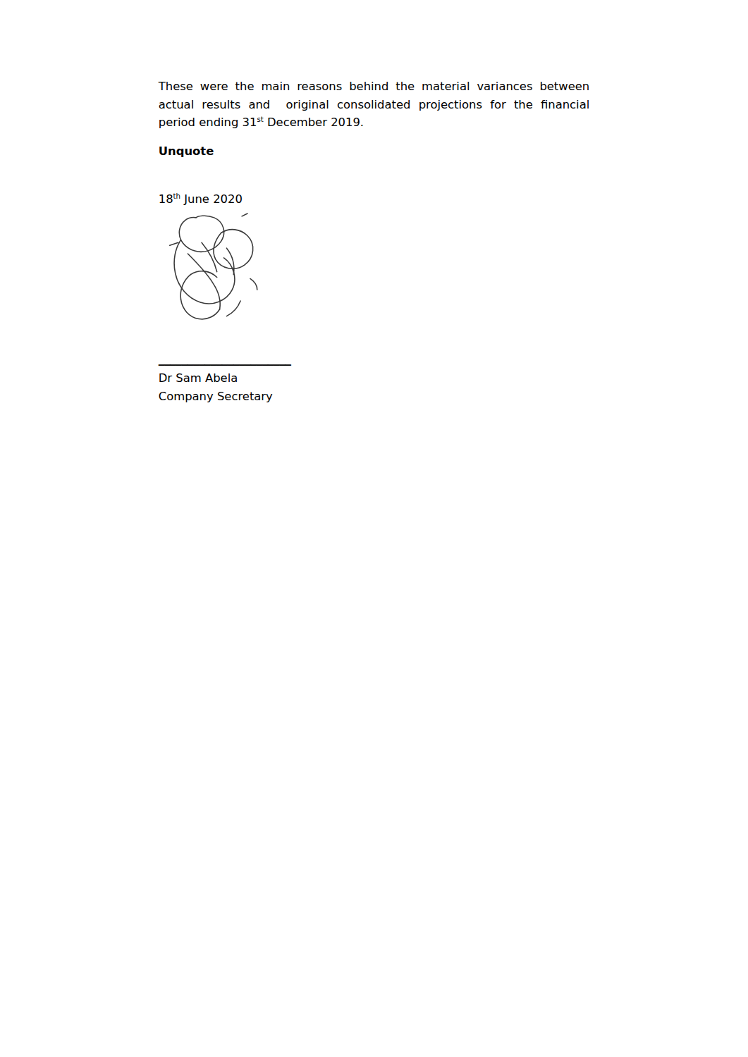These were the main reasons behind the material variances between actual results and original consolidated projections for the financial period ending 31st December 2019.
Unquote
18th June 2020
_______________________
Dr Sam Abela
Company Secretary